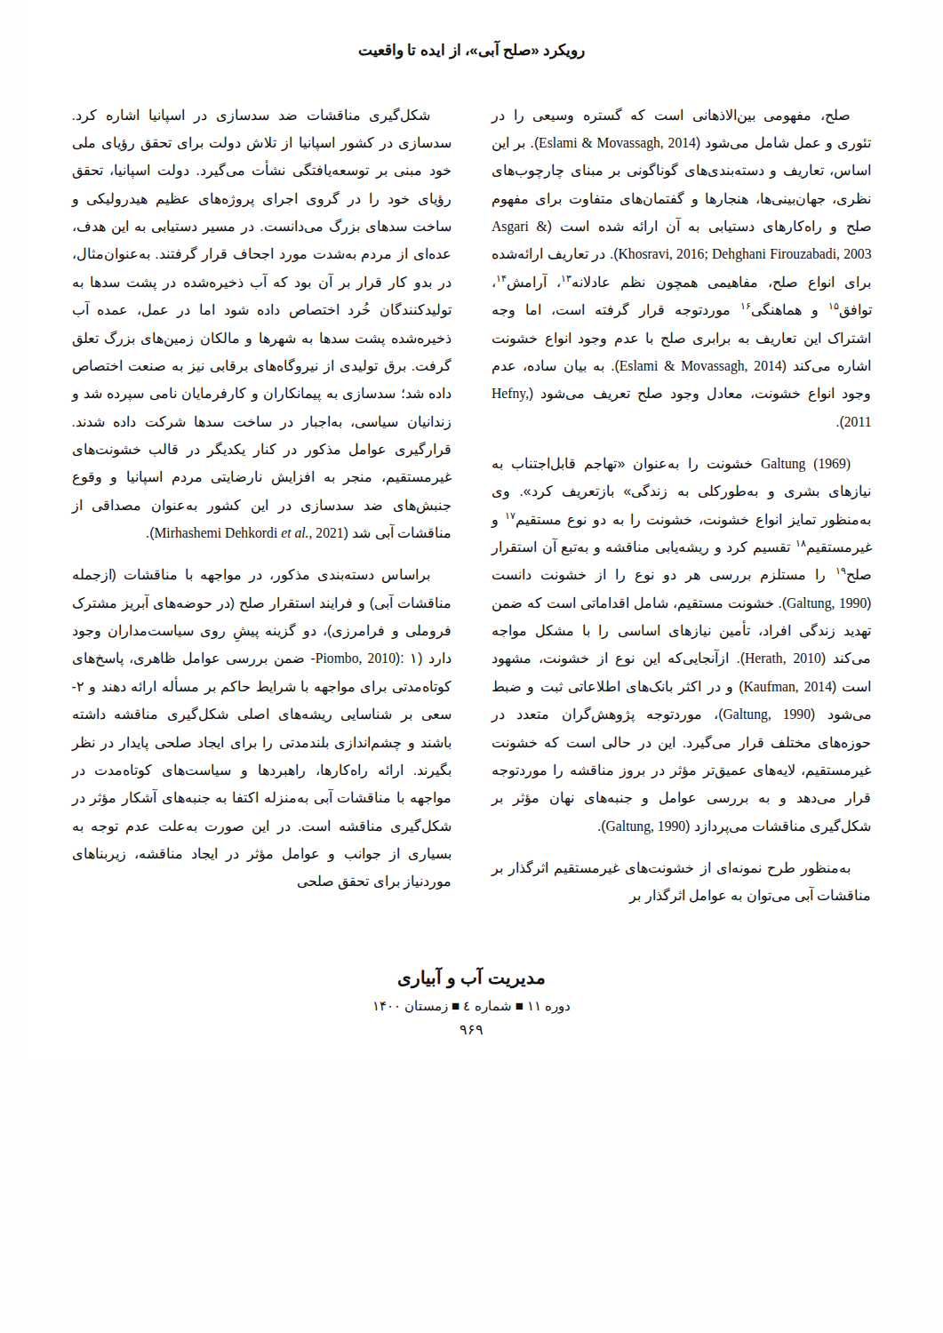رویکرد «صلح آبی»، از ایده تا واقعیت
صلح، مفهومی بین‌الاذهانی است که گستره وسیعی را در تئوری و عمل شامل می‌شود (Eslami & Movassagh, 2014). بر این اساس، تعاریف و دسته‌بندی‌های گوناگونی بر مبنای چارچوب‌های نظری، جهان‌بینی‌ها، هنجارها و گفتمان‌های متفاوت برای مفهوم صلح و راه‌کارهای دستیابی به آن ارائه شده است (Asgari & Khosravi, 2016; Dehghani Firouzabadi, 2003). در تعاریف ارائه‌شده برای انواع صلح، مفاهیمی همچون نظم عادلانه۱۳، آرامش۱۴، توافق۱۵ و هماهنگی۱۶ موردتوجه قرار گرفته است، اما وجه اشتراک این تعاریف به برابری صلح با عدم وجود انواع خشونت اشاره می‌کند (Eslami & Movassagh, 2014). به بیان ساده، عدم وجود انواع خشونت، معادل وجود صلح تعریف می‌شود (Hefny, 2011).
Galtung (1969) خشونت را به‌عنوان «تهاجم قابل‌اجتناب به نیازهای بشری و به‌طورکلی به زندگی» بازتعریف کرد». وی به‌منظور تمایز انواع خشونت، خشونت را به دو نوع مستقیم۱۷ و غیرمستقیم۱۸ تقسیم کرد و ریشه‌یابی مناقشه و به‌تبع آن استقرار صلح۱۹ را مستلزم بررسی هر دو نوع را از خشونت دانست (Galtung, 1990). خشونت مستقیم، شامل اقداماتی است که ضمن تهدید زندگی افراد، تأمین نیازهای اساسی را با مشکل مواجه می‌کند (Herath, 2010). ازآنجایی‌که این نوع از خشونت، مشهود است (Kaufman, 2014) و در اکثر بانک‌های اطلاعاتی ثبت و ضبط می‌شود (Galtung, 1990)، موردتوجه پژوهش‌گران متعدد در حوزه‌های مختلف قرار می‌گیرد. این در حالی است که خشونت غیرمستقیم، لایه‌های عمیق‌تر مؤثر در بروز مناقشه را موردتوجه قرار می‌دهد و به بررسی عوامل و جنبه‌های نهان مؤثر بر شکل‌گیری مناقشات می‌پردازد (Galtung, 1990).
به‌منظور طرح نمونه‌ای از خشونت‌های غیرمستقیم اثرگذار بر مناقشات آبی می‌توان به عوامل اثرگذار بر
شکل‌گیری مناقشات ضد سدسازی در اسپانیا اشاره کرد. سدسازی در کشور اسپانیا از تلاش دولت برای تحقق رؤیای ملی خود مبنی بر توسعه‌یافتگی نشأت می‌گیرد. دولت اسپانیا، تحقق رؤیای خود را در گروی اجرای پروژه‌های عظیم هیدرولیکی و ساخت سدهای بزرگ می‌دانست. در مسیر دستیابی به این هدف، عده‌ای از مردم به‌شدت مورد اجحاف قرار گرفتند. به‌عنوان‌مثال، در بدو کار قرار بر آن بود که آب ذخیره‌شده در پشت سدها به تولیدکنندگان خُرد اختصاص داده شود اما در عمل، عمده آب ذخیره‌شده پشت سدها به شهرها و مالکان زمین‌های بزرگ تعلق گرفت. برق تولیدی از نیروگاه‌های برقابی نیز به صنعت اختصاص داده شد؛ سدسازی به پیمانکاران و کارفرمایان نامی سپرده شد و زندانیان سیاسی، به‌اجبار در ساخت سدها شرکت داده شدند. قرارگیری عوامل مذکور در کنار یکدیگر در قالب خشونت‌های غیرمستقیم، منجر به افزایش نارضایتی مردم اسپانیا و وقوع جنبش‌های ضد سدسازی در این کشور به‌عنوان مصداقی از مناقشات آبی شد (Mirhashemi Dehkordi et al., 2021).
براساس دسته‌بندی مذکور، در مواجهه با مناقشات (ازجمله مناقشات آبی) و فرایند استقرار صلح (در حوضه‌های آبریز مشترک فروملی و فرامرزی)، دو گزینه پیشِ روی سیاست‌مداران وجود دارد (Piombo, 2010): ۱- ضمن بررسی عوامل ظاهری، پاسخ‌های کوتاه‌مدتی برای مواجهه با شرایط حاکم بر مسأله ارائه دهند و ۲- سعی بر شناسایی ریشه‌های اصلی شکل‌گیری مناقشه داشته باشند و چشم‌اندازی بلندمدتی را برای ایجاد صلحی پایدار در نظر بگیرند. ارائه راه‌کارها، راهبردها و سیاست‌های کوتاه‌مدت در مواجهه با مناقشات آبی به‌منزله اکتفا به جنبه‌های آشکار مؤثر در شکل‌گیری مناقشه است. در این صورت به‌علت عدم توجه به بسیاری از جوانب و عوامل مؤثر در ایجاد مناقشه، زیربناهای موردنیاز برای تحقق صلحی
مدیریت آب و آبیاری
دوره ۱۱ ■ شماره ٤ ■ زمستان ۱۴۰۰
۹۶۹